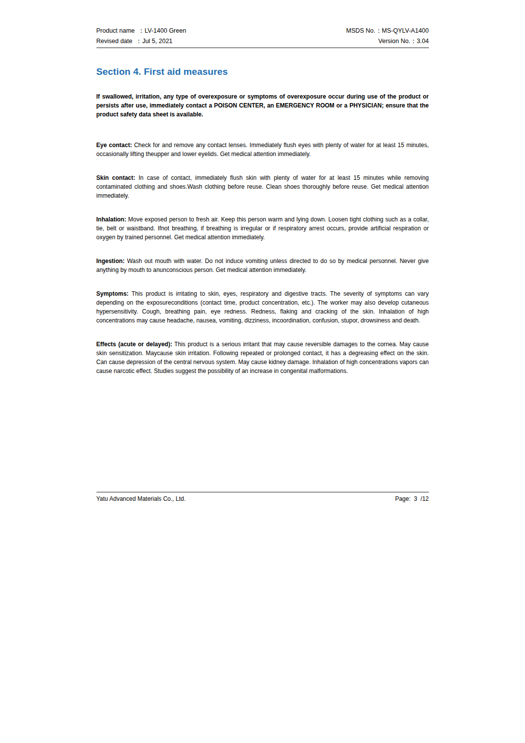Product name ：LV-1400 Green MSDS No.：MS-QYLV-A1400
Revised date ：Jul 5, 2021 Version No.：3.04
Section 4. First aid measures
If swallowed, irritation, any type of overexposure or symptoms of overexposure occur during use of the product or persists after use, immediately contact a POISON CENTER, an EMERGENCY ROOM or a PHYSICIAN; ensure that the product safety data sheet is available.
Eye contact: Check for and remove any contact lenses. Immediately flush eyes with plenty of water for at least 15 minutes, occasionally lifting theupper and lower eyelids. Get medical attention immediately.
Skin contact: In case of contact, immediately flush skin with plenty of water for at least 15 minutes while removing contaminated clothing and shoes.Wash clothing before reuse. Clean shoes thoroughly before reuse. Get medical attention immediately.
Inhalation: Move exposed person to fresh air. Keep this person warm and lying down. Loosen tight clothing such as a collar, tie, belt or waistband. Ifnot breathing, if breathing is irregular or if respiratory arrest occurs, provide artificial respiration or oxygen by trained personnel. Get medical attention immediately.
Ingestion: Wash out mouth with water. Do not induce vomiting unless directed to do so by medical personnel. Never give anything by mouth to anunconscious person. Get medical attention immediately.
Symptoms: This product is irritating to skin, eyes, respiratory and digestive tracts. The severity of symptoms can vary depending on the exposureconditions (contact time, product concentration, etc.). The worker may also develop cutaneous hypersensitivity. Cough, breathing pain, eye redness. Redness, flaking and cracking of the skin. Inhalation of high concentrations may cause headache, nausea, vomiting, dizziness, incoordination, confusion, stupor, drowsiness and death.
Effects (acute or delayed): This product is a serious irritant that may cause reversible damages to the cornea. May cause skin sensitization. Maycause skin irritation. Following repeated or prolonged contact, it has a degreasing effect on the skin. Can cause depression of the central nervous system. May cause kidney damage. Inhalation of high concentrations vapors can cause narcotic effect. Studies suggest the possibility of an increase in congenital malformations.
Yatu Advanced Materials Co., Ltd. Page: 3 /12